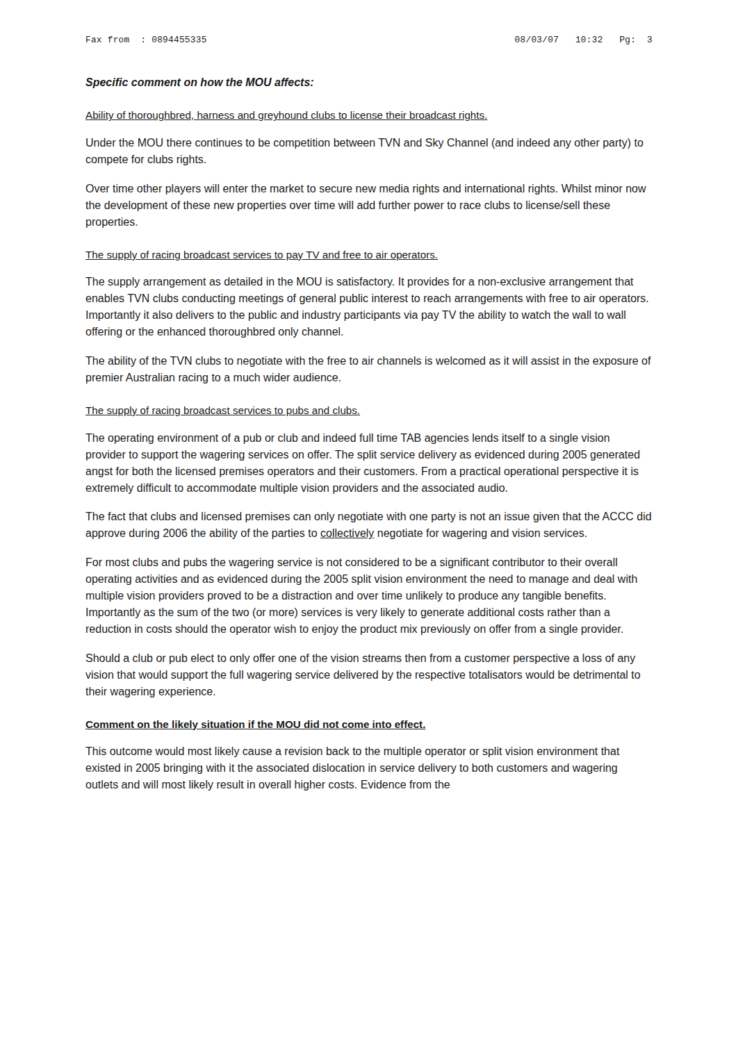Fax from : 0894455335 08/03/07 10:32 Pg: 3
Specific comment on how the MOU affects:
Ability of thoroughbred, harness and greyhound clubs to license their broadcast rights.
Under the MOU there continues to be competition between TVN and Sky Channel (and indeed any other party) to compete for clubs rights.
Over time other players will enter the market to secure new media rights and international rights. Whilst minor now the development of these new properties over time will add further power to race clubs to license/sell these properties.
The supply of racing broadcast services to pay TV and free to air operators.
The supply arrangement as detailed in the MOU is satisfactory. It provides for a non-exclusive arrangement that enables TVN clubs conducting meetings of general public interest to reach arrangements with free to air operators. Importantly it also delivers to the public and industry participants via pay TV the ability to watch the wall to wall offering or the enhanced thoroughbred only channel.
The ability of the TVN clubs to negotiate with the free to air channels is welcomed as it will assist in the exposure of premier Australian racing to a much wider audience.
The supply of racing broadcast services to pubs and clubs.
The operating environment of a pub or club and indeed full time TAB agencies lends itself to a single vision provider to support the wagering services on offer. The split service delivery as evidenced during 2005 generated angst for both the licensed premises operators and their customers. From a practical operational perspective it is extremely difficult to accommodate multiple vision providers and the associated audio.
The fact that clubs and licensed premises can only negotiate with one party is not an issue given that the ACCC did approve during 2006 the ability of the parties to collectively negotiate for wagering and vision services.
For most clubs and pubs the wagering service is not considered to be a significant contributor to their overall operating activities and as evidenced during the 2005 split vision environment the need to manage and deal with multiple vision providers proved to be a distraction and over time unlikely to produce any tangible benefits. Importantly as the sum of the two (or more) services is very likely to generate additional costs rather than a reduction in costs should the operator wish to enjoy the product mix previously on offer from a single provider.
Should a club or pub elect to only offer one of the vision streams then from a customer perspective a loss of any vision that would support the full wagering service delivered by the respective totalisators would be detrimental to their wagering experience.
Comment on the likely situation if the MOU did not come into effect.
This outcome would most likely cause a revision back to the multiple operator or split vision environment that existed in 2005 bringing with it the associated dislocation in service delivery to both customers and wagering outlets and will most likely result in overall higher costs. Evidence from the